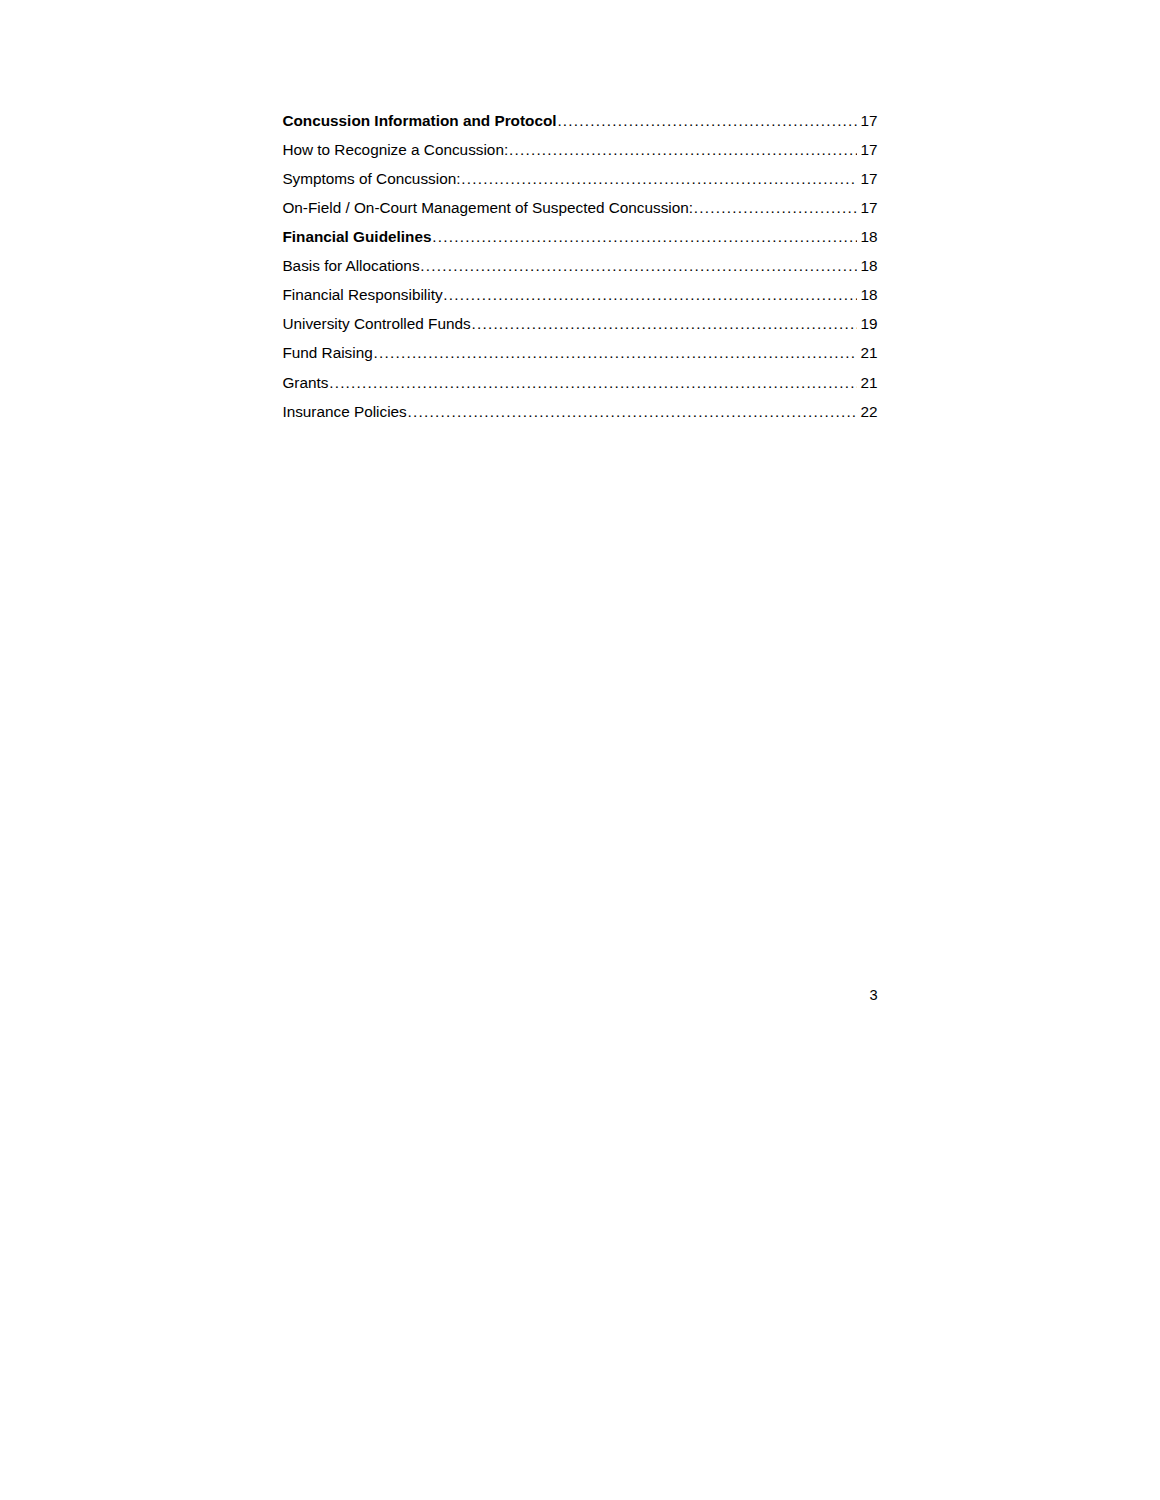Concussion Information and Protocol .................................................................................................. 17
How to Recognize a Concussion: ......................................................................................................... 17
Symptoms of Concussion: .................................................................................................................. 17
On-Field / On-Court Management of Suspected Concussion: ............................................................. 17
Financial Guidelines ..................................................................................................................... 18
Basis for Allocations ....................................................................................................................... 18
Financial Responsibility ................................................................................................................. 18
University Controlled Funds ......................................................................................................... 19
Fund Raising .............................................................................................................................. 21
Grants ......................................................................................................................................... 21
Insurance Policies ....................................................................................................................... 22
3